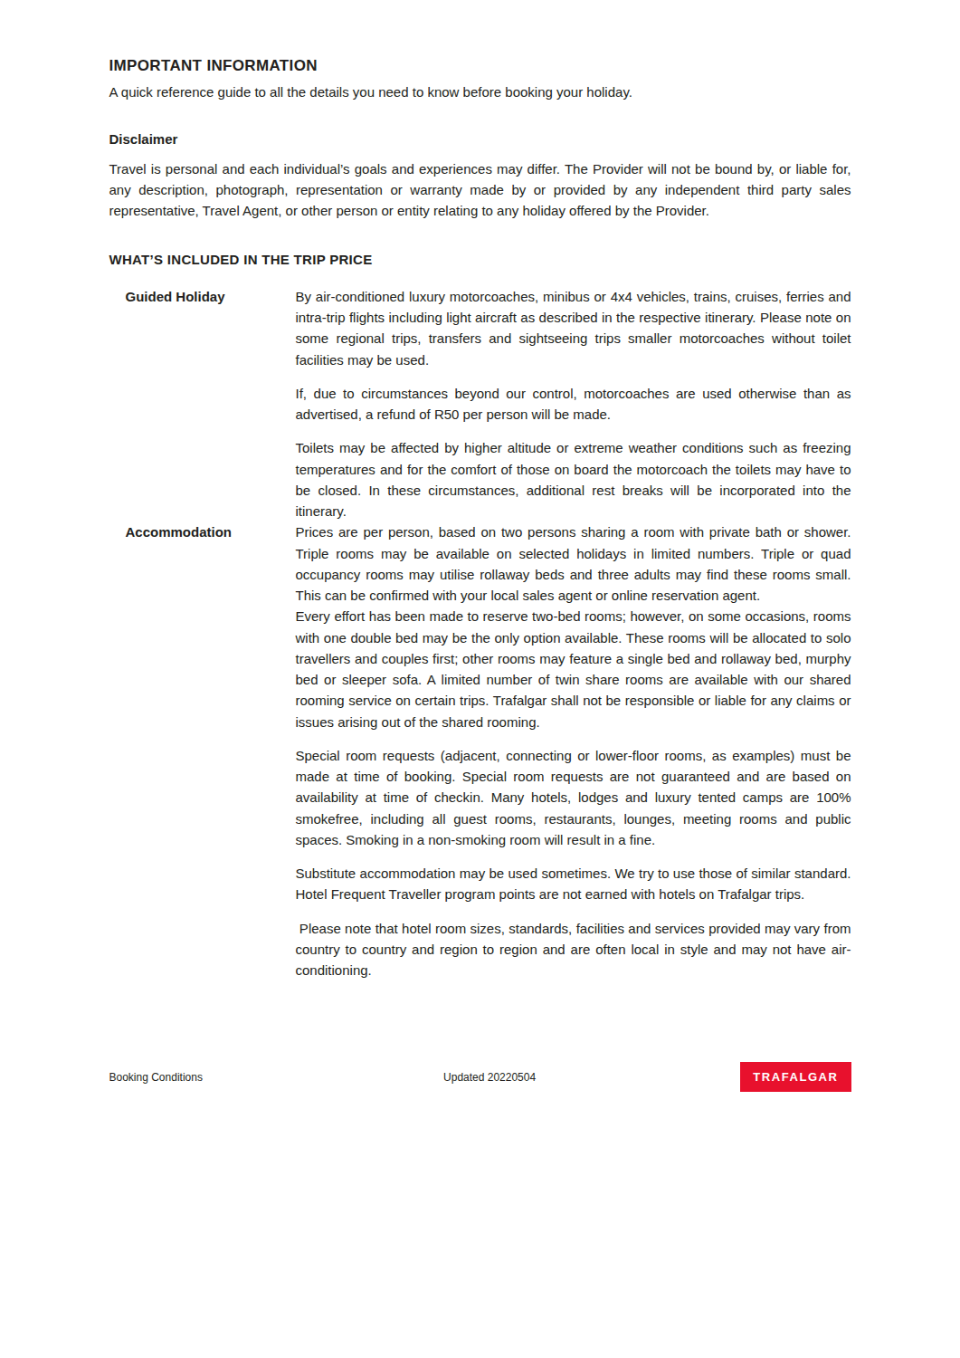Important Information
A quick reference guide to all the details you need to know before booking your holiday.
Disclaimer
Travel is personal and each individual’s goals and experiences may differ. The Provider will not be bound by, or liable for, any description, photograph, representation or warranty made by or provided by any independent third party sales representative, Travel Agent, or other person or entity relating to any holiday offered by the Provider.
What’s included in the trip price
| Guided Holiday | By air-conditioned luxury motorcoaches, minibus or 4x4 vehicles, trains, cruises, ferries and intra-trip flights including light aircraft as described in the respective itinerary. Please note on some regional trips, transfers and sightseeing trips smaller motorcoaches without toilet facilities may be used. If, due to circumstances beyond our control, motorcoaches are used otherwise than as advertised, a refund of R50 per person will be made. Toilets may be affected by higher altitude or extreme weather conditions such as freezing temperatures and for the comfort of those on board the motorcoach the toilets may have to be closed. In these circumstances, additional rest breaks will be incorporated into the itinerary. |
| Accommodation | Prices are per person, based on two persons sharing a room with private bath or shower. Triple rooms may be available on selected holidays in limited numbers. Triple or quad occupancy rooms may utilise rollaway beds and three adults may find these rooms small. This can be confirmed with your local sales agent or online reservation agent. Every effort has been made to reserve two-bed rooms; however, on some occasions, rooms with one double bed may be the only option available. These rooms will be allocated to solo travellers and couples first; other rooms may feature a single bed and rollaway bed, murphy bed or sleeper sofa. A limited number of twin share rooms are available with our shared rooming service on certain trips. Trafalgar shall not be responsible or liable for any claims or issues arising out of the shared rooming. Special room requests (adjacent, connecting or lower-floor rooms, as examples) must be made at time of booking. Special room requests are not guaranteed and are based on availability at time of checkin. Many hotels, lodges and luxury tented camps are 100% smokefree, including all guest rooms, restaurants, lounges, meeting rooms and public spaces. Smoking in a non-smoking room will result in a fine. Substitute accommodation may be used sometimes. We try to use those of similar standard. Hotel Frequent Traveller program points are not earned with hotels on Trafalgar trips. Please note that hotel room sizes, standards, facilities and services provided may vary from country to country and region to region and are often local in style and may not have air-conditioning. |
Booking Conditions
Updated 20220504
TRAFALGAR